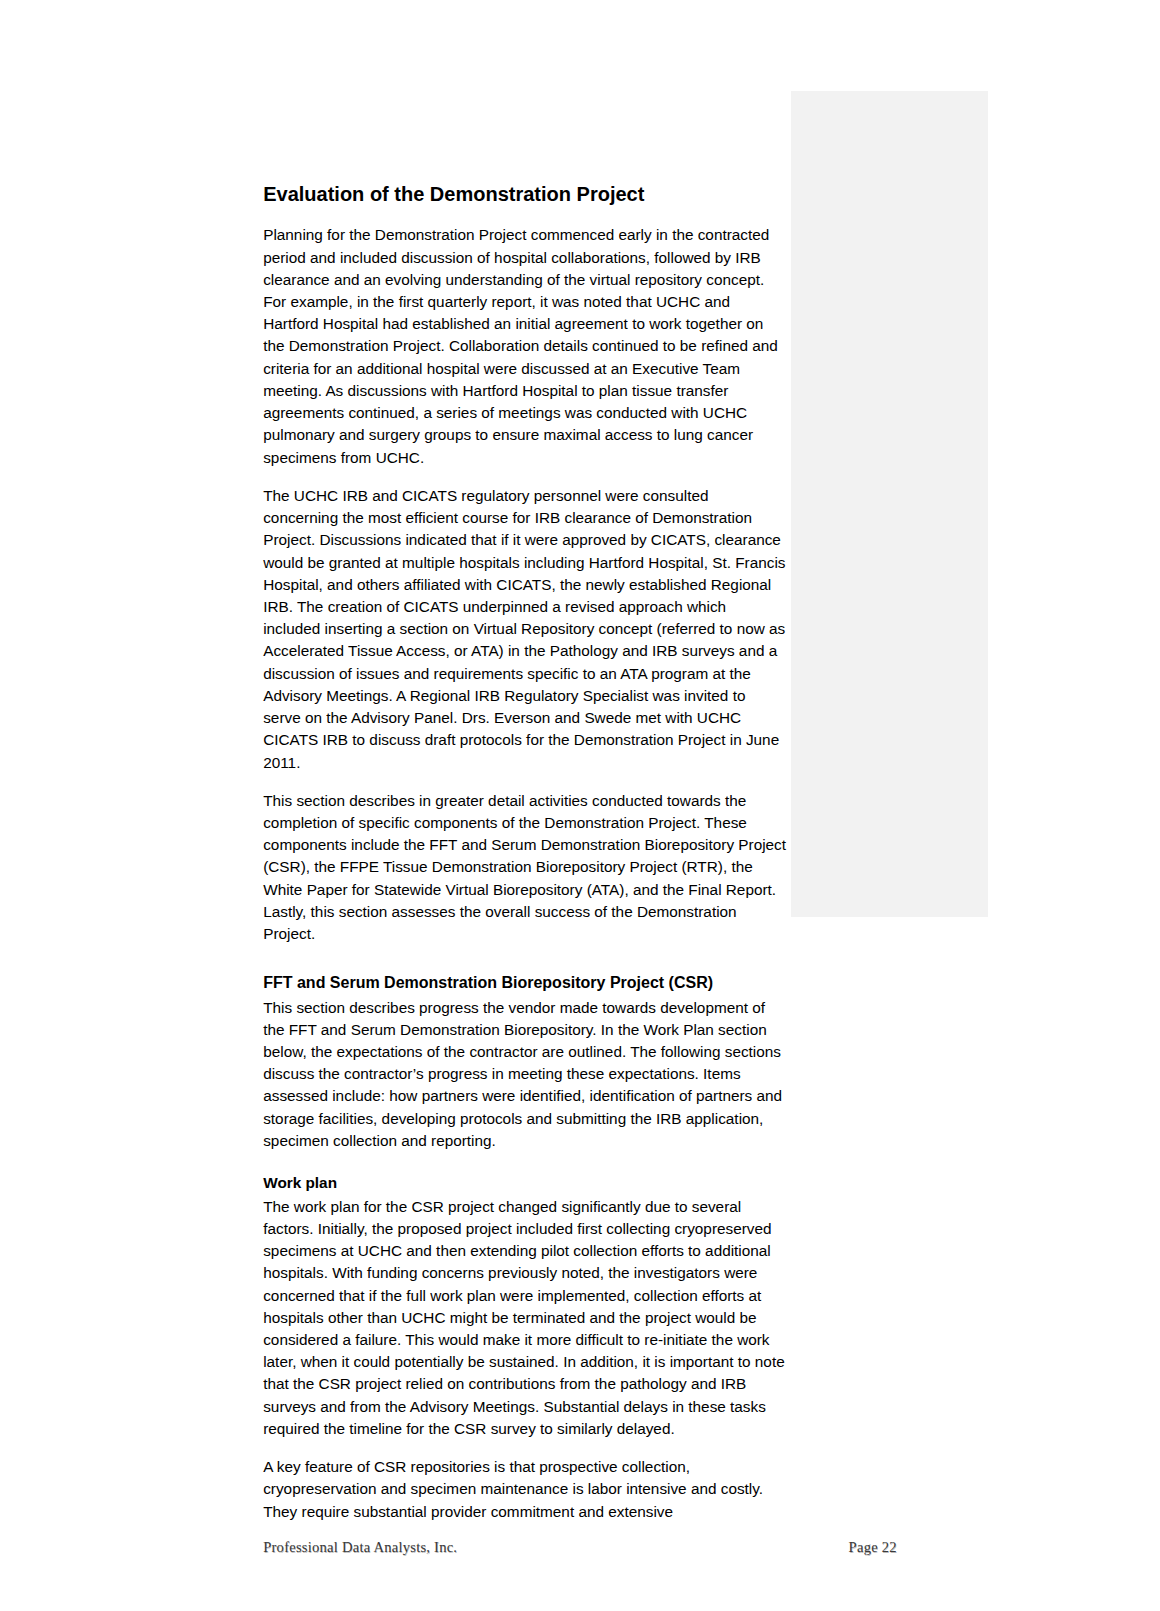Evaluation of the Demonstration Project
Planning for the Demonstration Project commenced early in the contracted period and included discussion of hospital collaborations, followed by IRB clearance and an evolving understanding of the virtual repository concept. For example, in the first quarterly report, it was noted that UCHC and Hartford Hospital had established an initial agreement to work together on the Demonstration Project. Collaboration details continued to be refined and criteria for an additional hospital were discussed at an Executive Team meeting. As discussions with Hartford Hospital to plan tissue transfer agreements continued, a series of meetings was conducted with UCHC pulmonary and surgery groups to ensure maximal access to lung cancer specimens from UCHC.
The UCHC IRB and CICATS regulatory personnel were consulted concerning the most efficient course for IRB clearance of Demonstration Project. Discussions indicated that if it were approved by CICATS, clearance would be granted at multiple hospitals including Hartford Hospital, St. Francis Hospital, and others affiliated with CICATS, the newly established Regional IRB. The creation of CICATS underpinned a revised approach which included inserting a section on Virtual Repository concept (referred to now as Accelerated Tissue Access, or ATA) in the Pathology and IRB surveys and a discussion of issues and requirements specific to an ATA program at the Advisory Meetings. A Regional IRB Regulatory Specialist was invited to serve on the Advisory Panel. Drs. Everson and Swede met with UCHC CICATS IRB to discuss draft protocols for the Demonstration Project in June 2011.
This section describes in greater detail activities conducted towards the completion of specific components of the Demonstration Project. These components include the FFT and Serum Demonstration Biorepository Project (CSR), the FFPE Tissue Demonstration Biorepository Project (RTR), the White Paper for Statewide Virtual Biorepository (ATA), and the Final Report. Lastly, this section assesses the overall success of the Demonstration Project.
FFT and Serum Demonstration Biorepository Project (CSR)
This section describes progress the vendor made towards development of the FFT and Serum Demonstration Biorepository. In the Work Plan section below, the expectations of the contractor are outlined. The following sections discuss the contractor’s progress in meeting these expectations. Items assessed include: how partners were identified, identification of partners and storage facilities, developing protocols and submitting the IRB application, specimen collection and reporting.
Work plan
The work plan for the CSR project changed significantly due to several factors. Initially, the proposed project included first collecting cryopreserved specimens at UCHC and then extending pilot collection efforts to additional hospitals. With funding concerns previously noted, the investigators were concerned that if the full work plan were implemented, collection efforts at hospitals other than UCHC might be terminated and the project would be considered a failure. This would make it more difficult to re-initiate the work later, when it could potentially be sustained. In addition, it is important to note that the CSR project relied on contributions from the pathology and IRB surveys and from the Advisory Meetings. Substantial delays in these tasks required the timeline for the CSR survey to similarly delayed.
A key feature of CSR repositories is that prospective collection, cryopreservation and specimen maintenance is labor intensive and costly. They require substantial provider commitment and extensive
Professional Data Analysts, Inc. Page 22